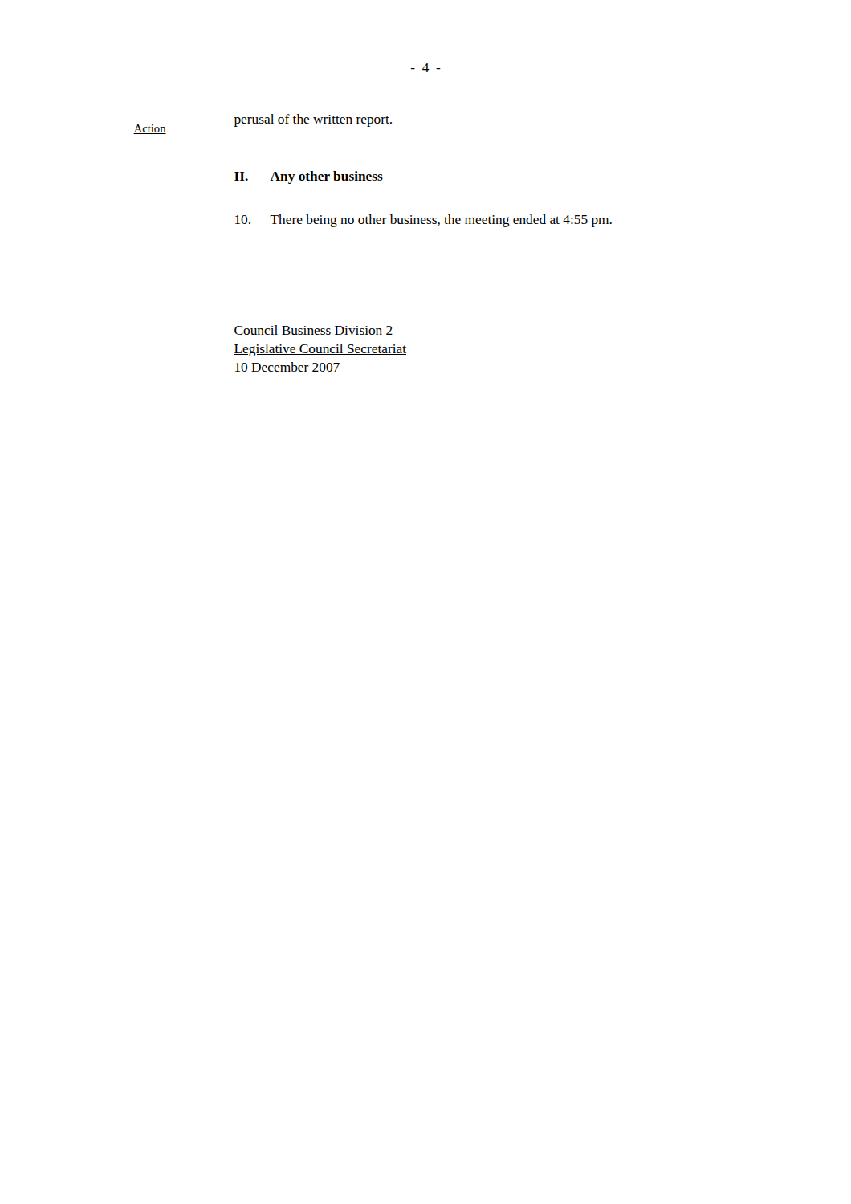- 4 -
Action
perusal of the written report.
II. Any other business
10. There being no other business, the meeting ended at 4:55 pm.
Council Business Division 2
Legislative Council Secretariat
10 December 2007